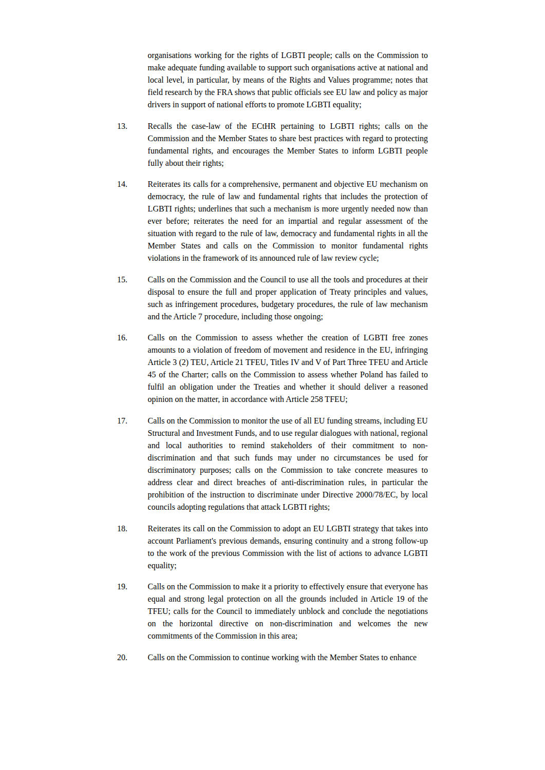organisations working for the rights of LGBTI people; calls on the Commission to make adequate funding available to support such organisations active at national and local level, in particular, by means of the Rights and Values programme; notes that field research by the FRA shows that public officials see EU law and policy as major drivers in support of national efforts to promote LGBTI equality;
Recalls the case-law of the ECtHR pertaining to LGBTI rights; calls on the Commission and the Member States to share best practices with regard to protecting fundamental rights, and encourages the Member States to inform LGBTI people fully about their rights;
Reiterates its calls for a comprehensive, permanent and objective EU mechanism on democracy, the rule of law and fundamental rights that includes the protection of LGBTI rights; underlines that such a mechanism is more urgently needed now than ever before; reiterates the need for an impartial and regular assessment of the situation with regard to the rule of law, democracy and fundamental rights in all the Member States and calls on the Commission to monitor fundamental rights violations in the framework of its announced rule of law review cycle;
Calls on the Commission and the Council to use all the tools and procedures at their disposal to ensure the full and proper application of Treaty principles and values, such as infringement procedures, budgetary procedures, the rule of law mechanism and the Article 7 procedure, including those ongoing;
Calls on the Commission to assess whether the creation of LGBTI free zones amounts to a violation of freedom of movement and residence in the EU, infringing Article 3 (2) TEU, Article 21 TFEU, Titles IV and V of Part Three TFEU and Article 45 of the Charter; calls on the Commission to assess whether Poland has failed to fulfil an obligation under the Treaties and whether it should deliver a reasoned opinion on the matter, in accordance with Article 258 TFEU;
Calls on the Commission to monitor the use of all EU funding streams, including EU Structural and Investment Funds, and to use regular dialogues with national, regional and local authorities to remind stakeholders of their commitment to non-discrimination and that such funds may under no circumstances be used for discriminatory purposes; calls on the Commission to take concrete measures to address clear and direct breaches of anti-discrimination rules, in particular the prohibition of the instruction to discriminate under Directive 2000/78/EC, by local councils adopting regulations that attack LGBTI rights;
Reiterates its call on the Commission to adopt an EU LGBTI strategy that takes into account Parliament's previous demands, ensuring continuity and a strong follow-up to the work of the previous Commission with the list of actions to advance LGBTI equality;
Calls on the Commission to make it a priority to effectively ensure that everyone has equal and strong legal protection on all the grounds included in Article 19 of the TFEU; calls for the Council to immediately unblock and conclude the negotiations on the horizontal directive on non-discrimination and welcomes the new commitments of the Commission in this area;
Calls on the Commission to continue working with the Member States to enhance